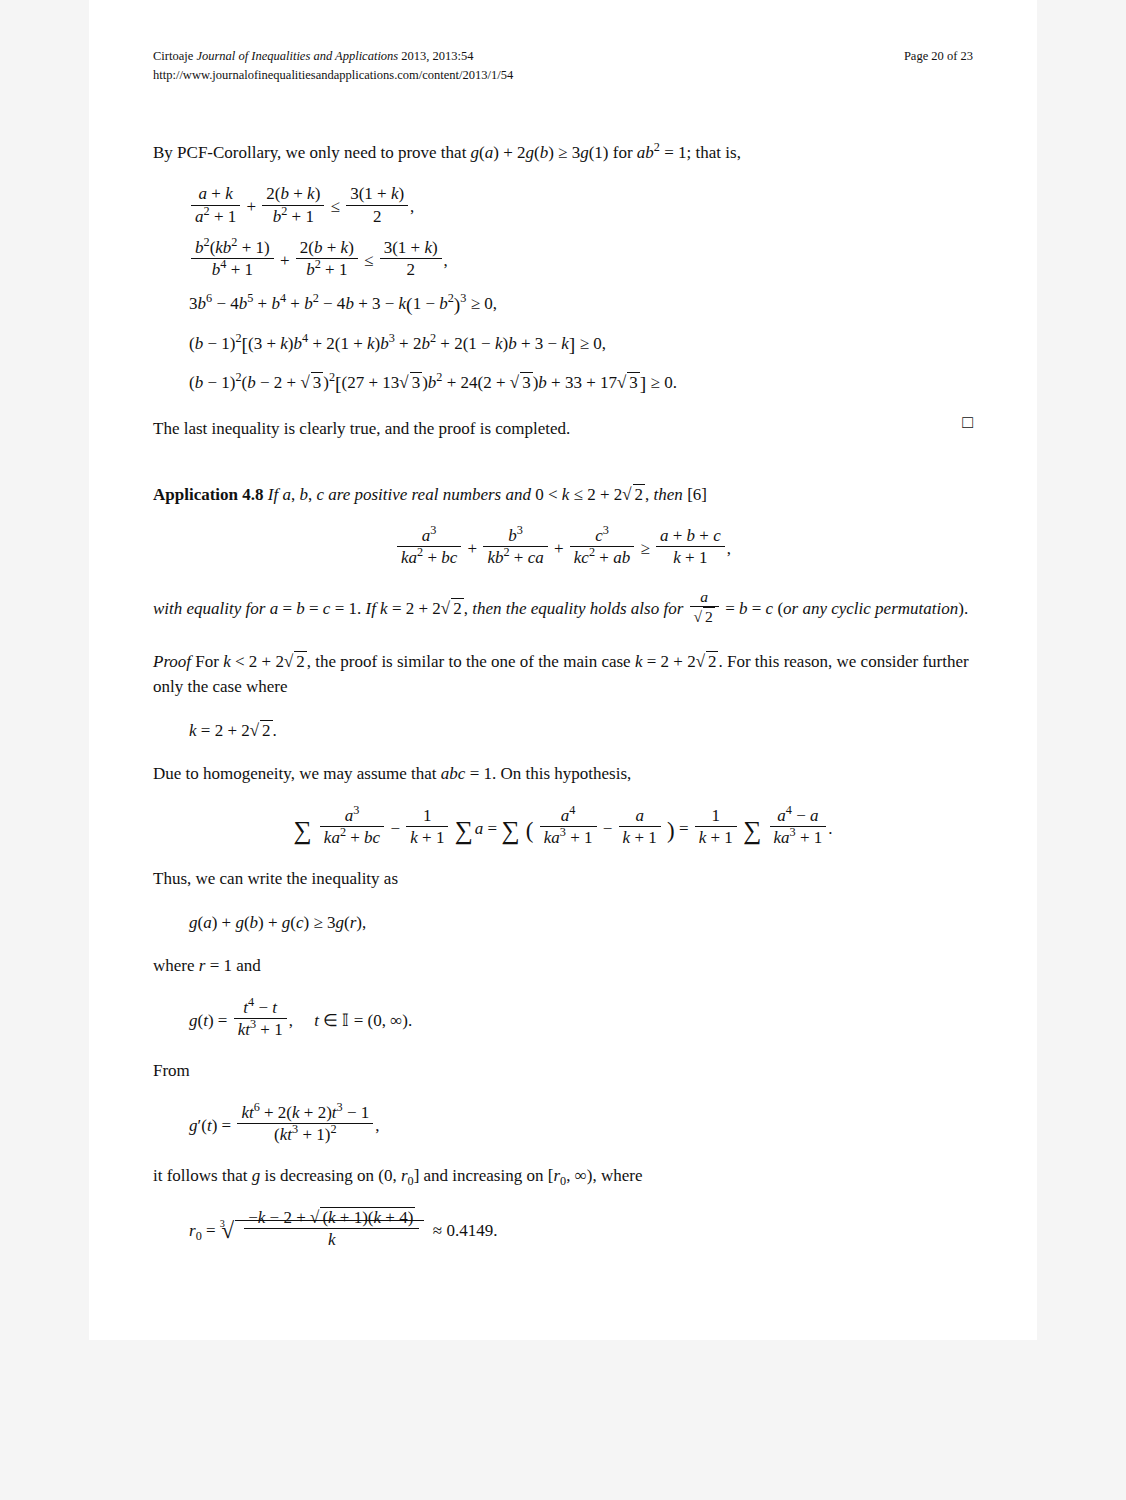Cirtoaje Journal of Inequalities and Applications 2013, 2013:54
http://www.journalofinequalitiesandapplications.com/content/2013/1/54
Page 20 of 23
By PCF-Corollary, we only need to prove that g(a) + 2g(b) ≥ 3g(1) for ab2 = 1; that is,
a + k a2 + 1 + 2(b + k) b2 + 1 ≤ 3(1 + k) 2,
b2(kb2 + 1) b4 + 1 + 2(b + k) b2 + 1 ≤ 3(1 + k) 2,
3b6 − 4b5 + b4 + b2 − 4b + 3 − k(1 − b2)3 ≥ 0,
(b − 1)2[(3 + k)b4 + 2(1 + k)b3 + 2b2 + 2(1 − k)b + 3 − k] ≥ 0,
(b − 1)2(b − 2 + √3)2[(27 + 13√3)b2 + 24(2 + √3)b + 33 + 17√3] ≥ 0.
The last inequality is clearly true, and the proof is completed. □
Application 4.8 If a, b, c are positive real numbers and 0 < k ≤ 2 + 2√2, then [6]
a3 ka2 + bc + b3 kb2 + ca + c3 kc2 + ab ≥ a + b + c k + 1,
with equality for a = b = c = 1. If k = 2 + 2√2, then the equality holds also for a√2 = b = c (or any cyclic permutation).
Proof For k < 2 + 2√2, the proof is similar to the one of the main case k = 2 + 2√2. For this reason, we consider further only the case where
k = 2 + 2√2.
Due to homogeneity, we may assume that abc = 1. On this hypothesis,
∑ a3 ka2 + bc − 1 k + 1 ∑a = ∑ ( a4 ka3 + 1 − ak + 1 ) = 1 k + 1 ∑ a4 − a ka3 + 1.
Thus, we can write the inequality as
g(a) + g(b) + g(c) ≥ 3g(r),
where r = 1 and
g(t) = t4 − t kt3 + 1, t ∈ 𝕀 = (0, ∞).
From
g′(t) = kt6 + 2(k + 2)t3 − 1(kt3 + 1)2,
it follows that g is decreasing on (0, r0] and increasing on [r0, ∞), where
r0 = 3√ −k − 2 + √(k + 1)(k + 4) k ≈ 0.4149.